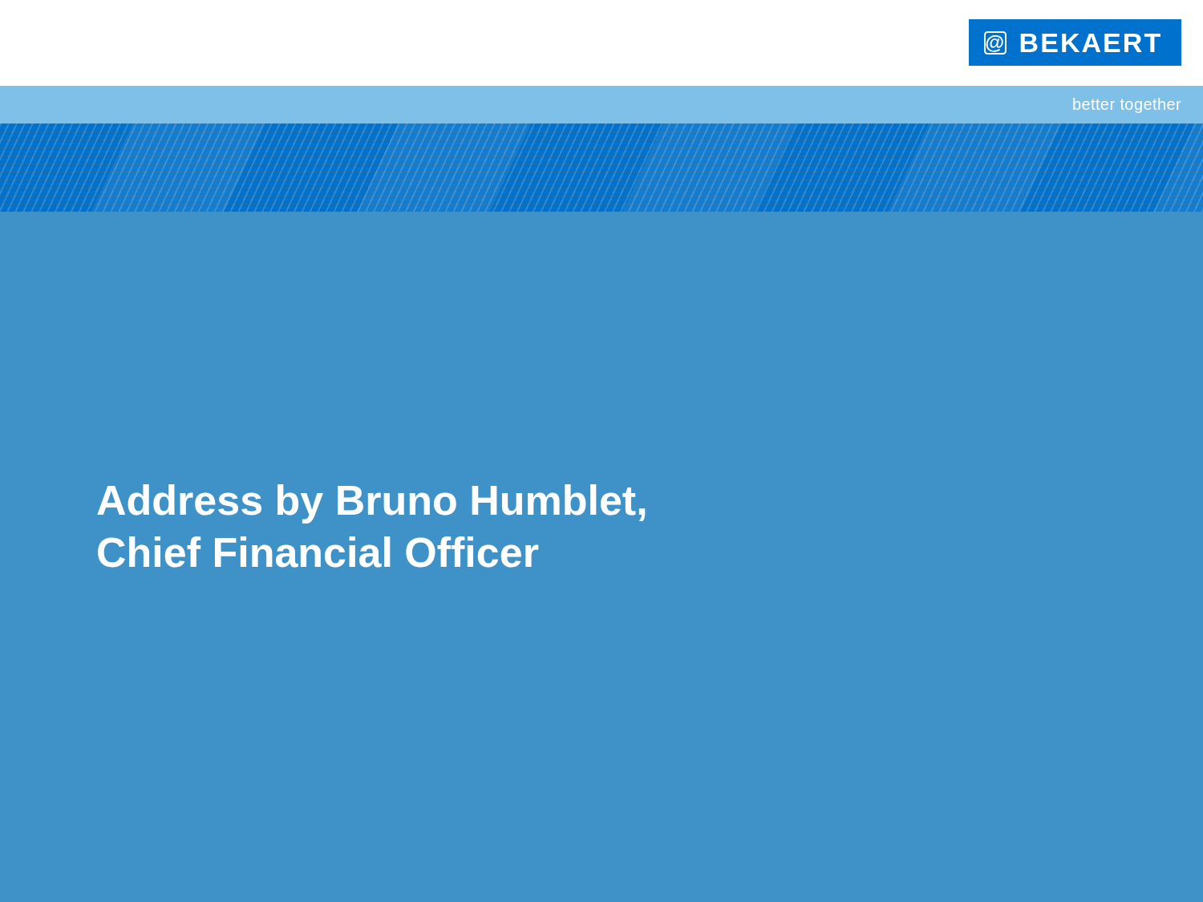@ BEKAERT
better together
Address by Bruno Humblet,
Chief Financial Officer